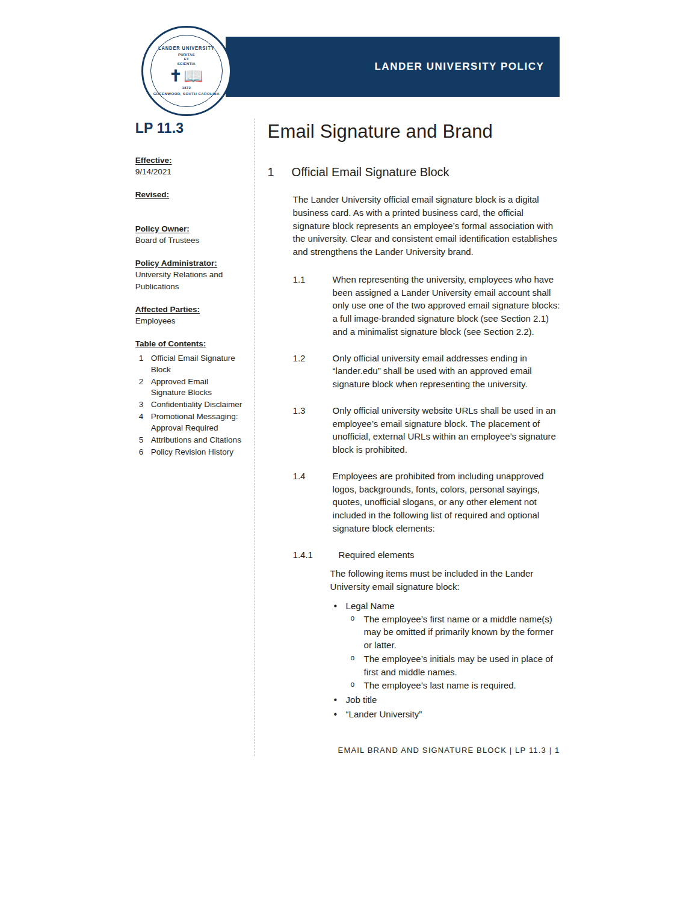Lander University Policy
LANDER UNIVERSITY
PURITAS
ET
SCIENTIA
✝📖
1872
GREENWOOD, SOUTH CAROLINA
LP 11.3
Effective:
9/14/2021
Revised:
Policy Owner:
Board of Trustees
Policy Administrator:
University Relations and Publications
Affected Parties:
Employees
Table of Contents:
Official Email Signature Block
Approved Email Signature Blocks
Confidentiality Disclaimer
Promotional Messaging: Approval Required
Attributions and Citations
Policy Revision History
Email Signature and Brand
1 Official Email Signature Block
The Lander University official email signature block is a digital business card. As with a printed business card, the official signature block represents an employee’s formal association with the university. Clear and consistent email identification establishes and strengthens the Lander University brand.
1.1
When representing the university, employees who have been assigned a Lander University email account shall only use one of the two approved email signature blocks: a full image-branded signature block (see Section 2.1) and a minimalist signature block (see Section 2.2).
1.2
Only official university email addresses ending in “lander.edu” shall be used with an approved email signature block when representing the university.
1.3
Only official university website URLs shall be used in an employee’s email signature block. The placement of unofficial, external URLs within an employee’s signature block is prohibited.
1.4
Employees are prohibited from including unapproved logos, backgrounds, fonts, colors, personal sayings, quotes, unofficial slogans, or any other element not included in the following list of required and optional signature block elements:
1.4.1
Required elements
The following items must be included in the Lander University email signature block:
Legal Name
The employee’s first name or a middle name(s) may be omitted if primarily known by the former or latter.
The employee’s initials may be used in place of first and middle names.
The employee’s last name is required.
Job title
“Lander University”
Email Brand and Signature Block | LP 11.3 | 1